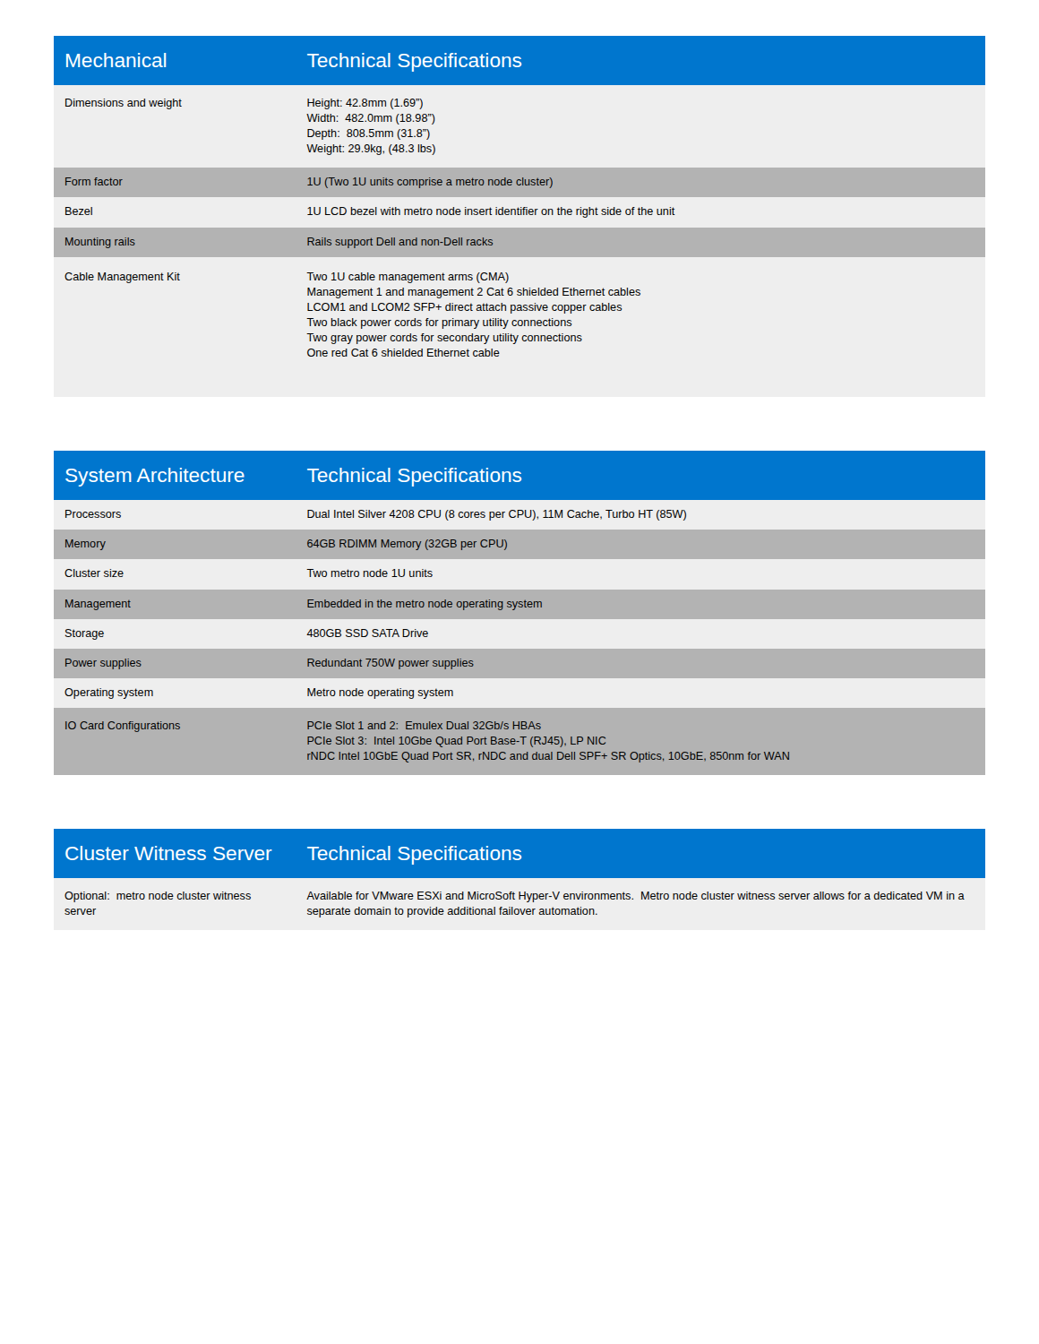| Mechanical | Technical Specifications |
| --- | --- |
| Dimensions and weight | Height: 42.8mm (1.69”) Width: 482.0mm (18.98”) Depth: 808.5mm (31.8”) Weight: 29.9kg, (48.3 lbs) |
| Form factor | 1U (Two 1U units comprise a metro node cluster) |
| Bezel | 1U LCD bezel with metro node insert identifier on the right side of the unit |
| Mounting rails | Rails support Dell and non-Dell racks |
| Cable Management Kit | Two 1U cable management arms (CMA) Management 1 and management 2 Cat 6 shielded Ethernet cables LCOM1 and LCOM2 SFP+ direct attach passive copper cables Two black power cords for primary utility connections Two gray power cords for secondary utility connections One red Cat 6 shielded Ethernet cable |
| System Architecture | Technical Specifications |
| --- | --- |
| Processors | Dual Intel Silver 4208 CPU (8 cores per CPU), 11M Cache, Turbo HT (85W) |
| Memory | 64GB RDIMM Memory (32GB per CPU) |
| Cluster size | Two metro node 1U units |
| Management | Embedded in the metro node operating system |
| Storage | 480GB SSD SATA Drive |
| Power supplies | Redundant 750W power supplies |
| Operating system | Metro node operating system |
| IO Card Configurations | PCIe Slot 1 and 2: Emulex Dual 32Gb/s HBAs PCIe Slot 3: Intel 10Gbe Quad Port Base-T (RJ45), LP NIC rNDC Intel 10GbE Quad Port SR, rNDC and dual Dell SPF+ SR Optics, 10GbE, 850nm for WAN |
| Cluster Witness Server | Technical Specifications |
| --- | --- |
| Optional: metro node cluster witness server | Available for VMware ESXi and MicroSoft Hyper-V environments. Metro node cluster witness server allows for a dedicated VM in a separate domain to provide additional failover automation. |